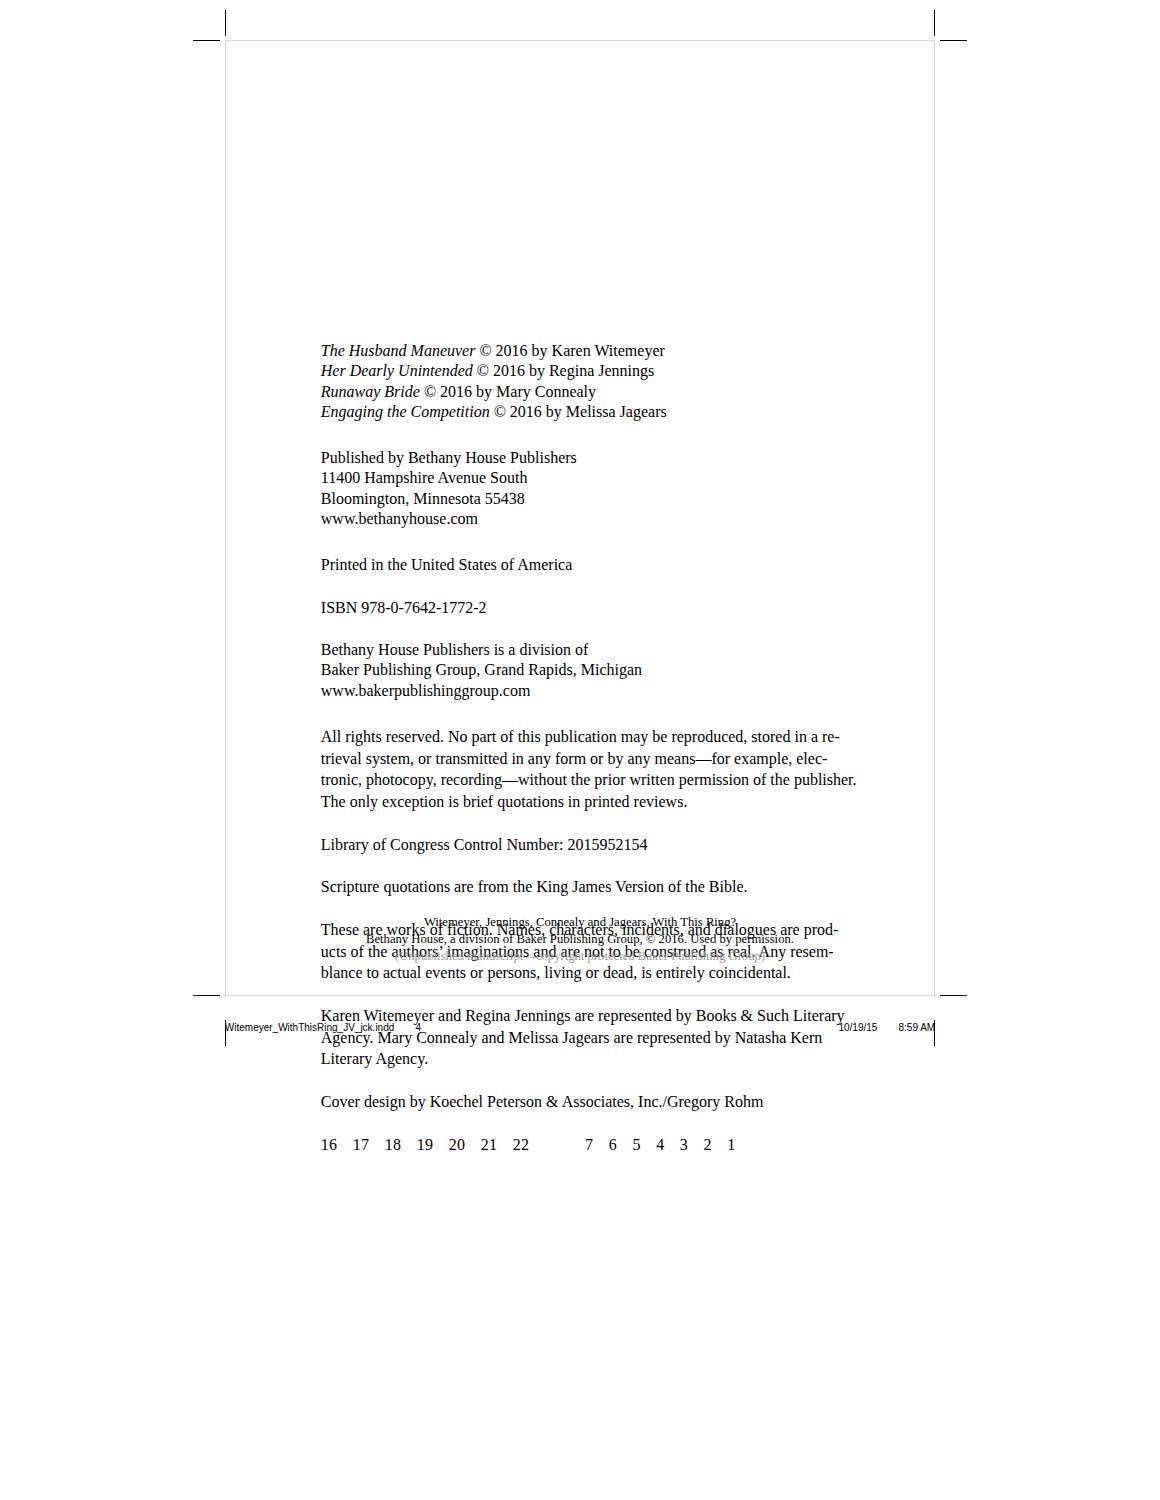The Husband Maneuver © 2016 by Karen Witemeyer
Her Dearly Unintended © 2016 by Regina Jennings
Runaway Bride © 2016 by Mary Connealy
Engaging the Competition © 2016 by Melissa Jagears
Published by Bethany House Publishers
11400 Hampshire Avenue South
Bloomington, Minnesota 55438
www.bethanyhouse.com
Printed in the United States of America
ISBN 978-0-7642-1772-2
Bethany House Publishers is a division of
Baker Publishing Group, Grand Rapids, Michigan
www.bakerpublishinggroup.com
All rights reserved. No part of this publication may be reproduced, stored in a retrieval system, or transmitted in any form or by any means—for example, electronic, photocopy, recording—without the prior written permission of the publisher. The only exception is brief quotations in printed reviews.
Library of Congress Control Number: 2015952154
Scripture quotations are from the King James Version of the Bible.
These are works of fiction. Names, characters, incidents, and dialogues are products of the authors’ imaginations and are not to be construed as real. Any resemblance to actual events or persons, living or dead, is entirely coincidental.
Karen Witemeyer and Regina Jennings are represented by Books & Such Literary Agency. Mary Connealy and Melissa Jagears are represented by Natasha Kern Literary Agency.
Cover design by Koechel Peterson & Associates, Inc./Gregory Rohm
16171819202122 7654321
Witemeyer, Jennings, Connealy and Jagears, With This Ring?
Bethany House, a division of Baker Publishing Group, © 2016. Used by permission.
(Unpublished manuscript—copyright protected Baker Publishing Group)
Witemeyer_WithThisRing_JV_jck.indd 4
10/19/15 8:59 AM